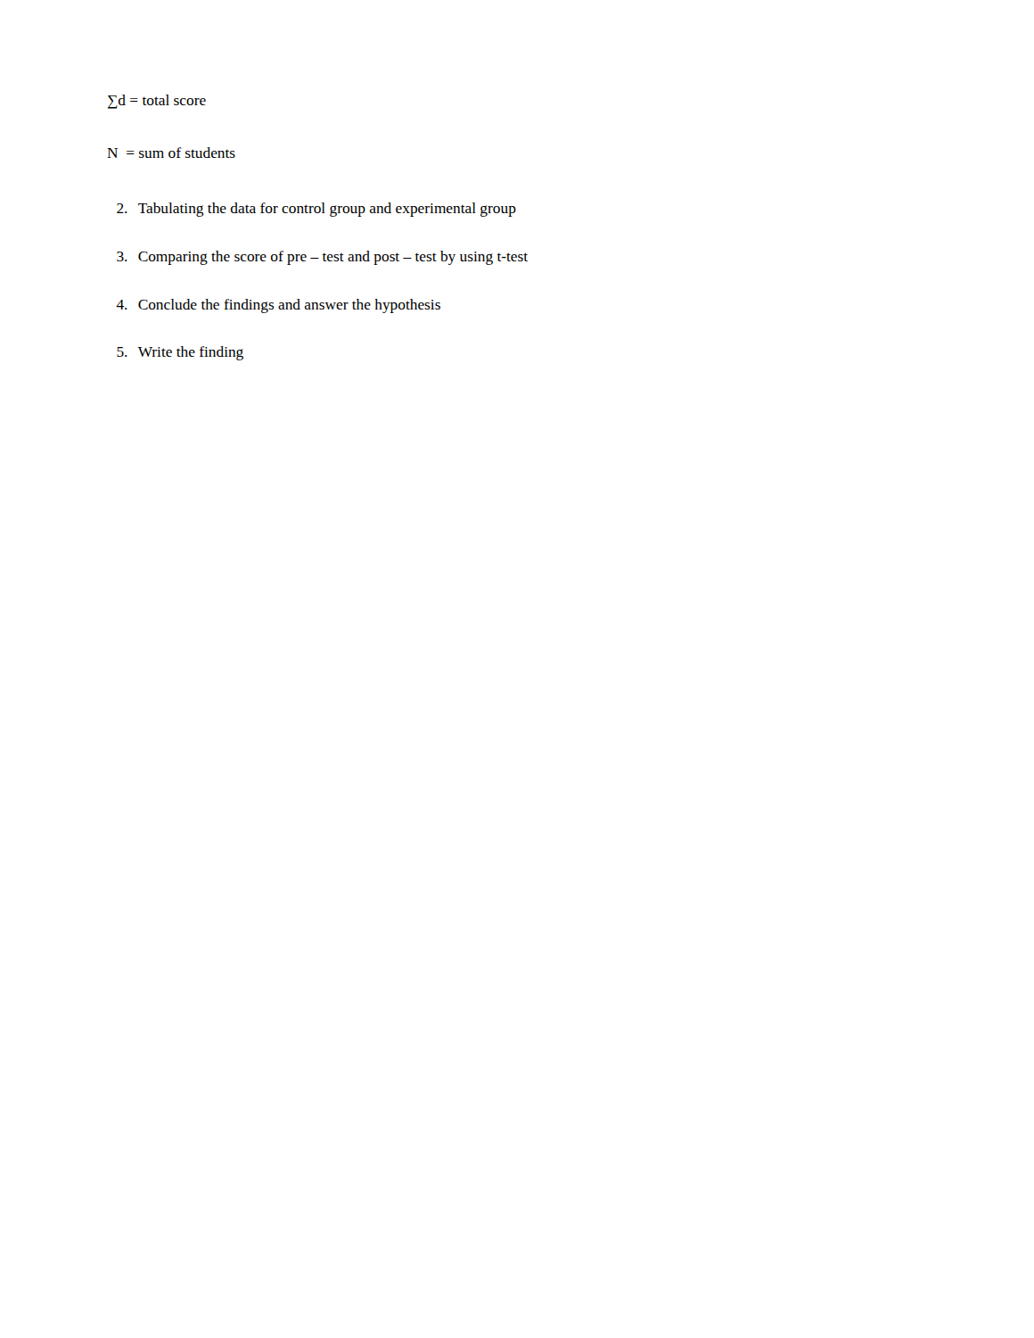∑d = total score
N = sum of students
Tabulating the data for control group and experimental group
Comparing the score of pre – test and post – test by using t-test
Conclude the findings and answer the hypothesis
Write the finding